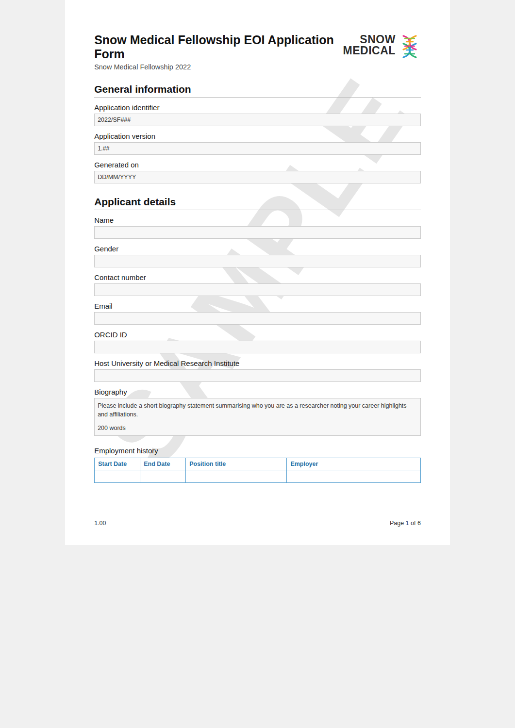SAMPLE
Snow Medical Fellowship EOI Application Form
Snow Medical Fellowship 2022
SNOW MEDICAL
General information
Application identifier
2022/SF###
Application version
1.##
Generated on
DD/MM/YYYY
Applicant details
Name
Gender
Contact number
Email
ORCID ID
Host University or Medical Research Institute
Biography
Please include a short biography statement summarising who you are as a researcher noting your career highlights and affiliations.
200 words
Employment history
| Start Date | End Date | Position title | Employer |
| --- | --- | --- | --- |
1.00 Page 1 of 6